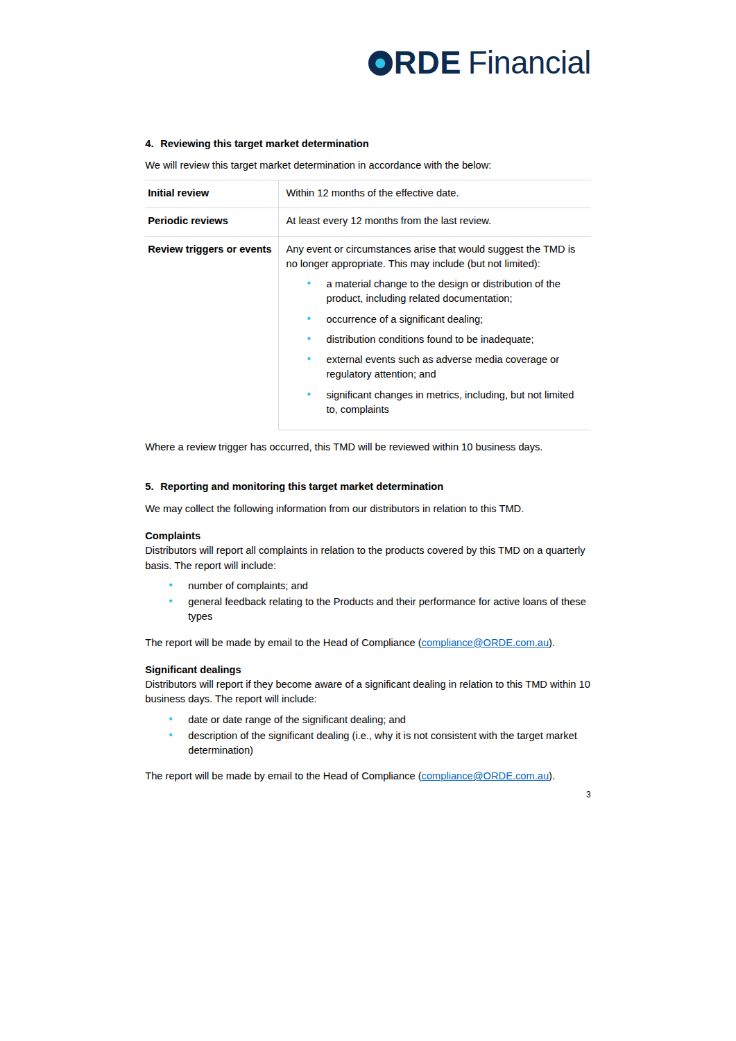RDE Financial
4. Reviewing this target market determination
We will review this target market determination in accordance with the below:
| Initial review | Within 12 months of the effective date. |
| Periodic reviews | At least every 12 months from the last review. |
| Review triggers or events | Any event or circumstances arise that would suggest the TMD is no longer appropriate. This may include (but not limited): a material change to the design or distribution of the product, including related documentation; occurrence of a significant dealing; distribution conditions found to be inadequate; external events such as adverse media coverage or regulatory attention; and significant changes in metrics, including, but not limited to, complaints |
Where a review trigger has occurred, this TMD will be reviewed within 10 business days.
5. Reporting and monitoring this target market determination
We may collect the following information from our distributors in relation to this TMD.
Complaints
Distributors will report all complaints in relation to the products covered by this TMD on a quarterly basis. The report will include:
number of complaints; and
general feedback relating to the Products and their performance for active loans of these types
The report will be made by email to the Head of Compliance (compliance@ORDE.com.au).
Significant dealings
Distributors will report if they become aware of a significant dealing in relation to this TMD within 10 business days. The report will include:
date or date range of the significant dealing; and
description of the significant dealing (i.e., why it is not consistent with the target market determination)
The report will be made by email to the Head of Compliance (compliance@ORDE.com.au).
3